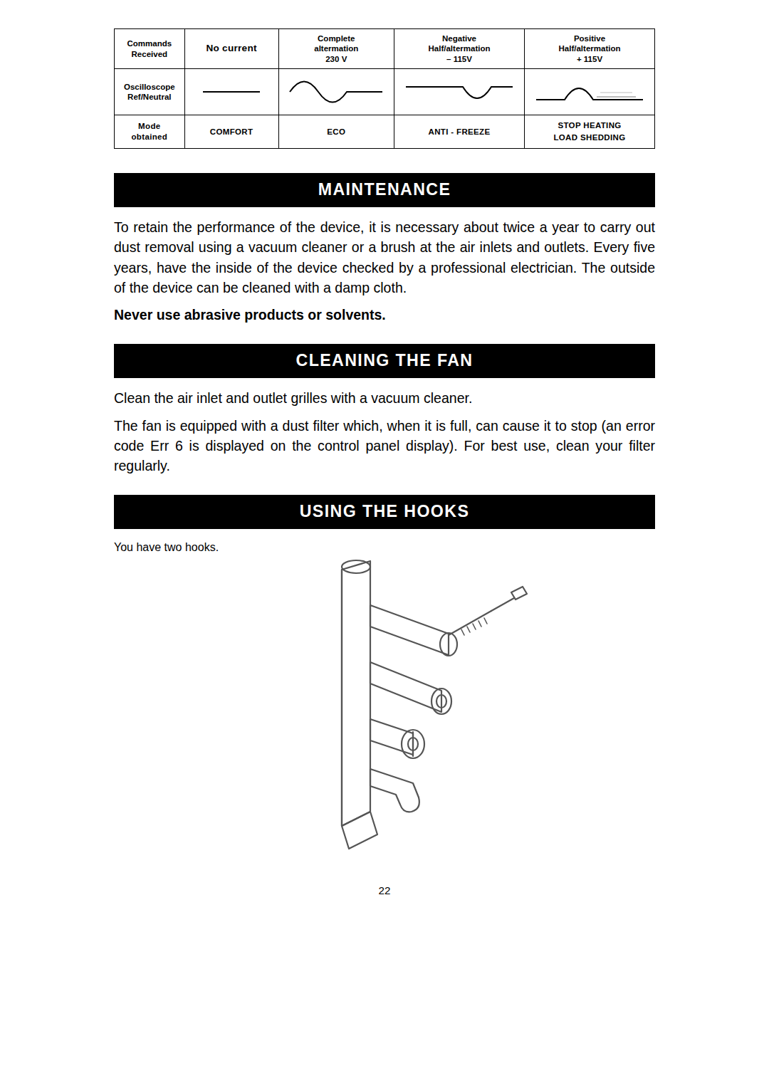| Commands Received | No current | Complete altermation 230 V | Negative Half/altermation – 115V | Positive Half/altermation + 115V |
| Oscilloscope Ref/Neutral | | | | |
| Mode obtained | COMFORT | ECO | ANTI - FREEZE | STOP HEATING LOAD SHEDDING |
MAINTENANCE
To retain the performance of the device, it is necessary about twice a year to carry out dust removal using a vacuum cleaner or a brush at the air inlets and outlets. Every five years, have the inside of the device checked by a professional electrician. The outside of the device can be cleaned with a damp cloth.
Never use abrasive products or solvents.
CLEANING THE FAN
Clean the air inlet and outlet grilles with a vacuum cleaner.
The fan is equipped with a dust filter which, when it is full, can cause it to stop (an error code Err 6 is displayed on the control panel display). For best use, clean your filter regularly.
USING THE HOOKS
You have two hooks.
22